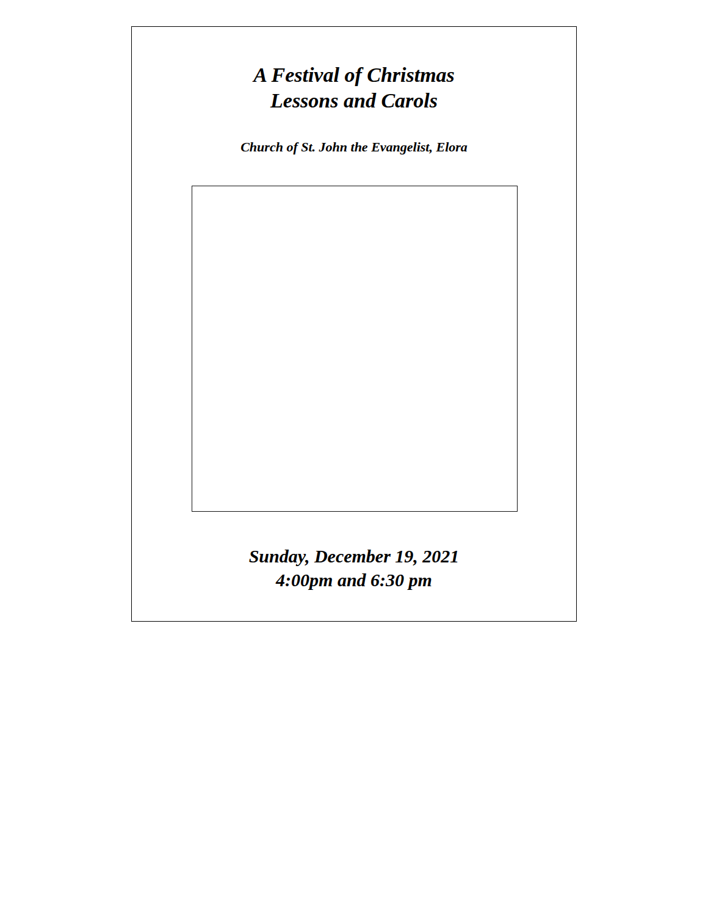A Festival of Christmas
Lessons and Carols
Church of St. John the Evangelist, Elora
Sunday, December 19, 2021
4:00pm and 6:30 pm